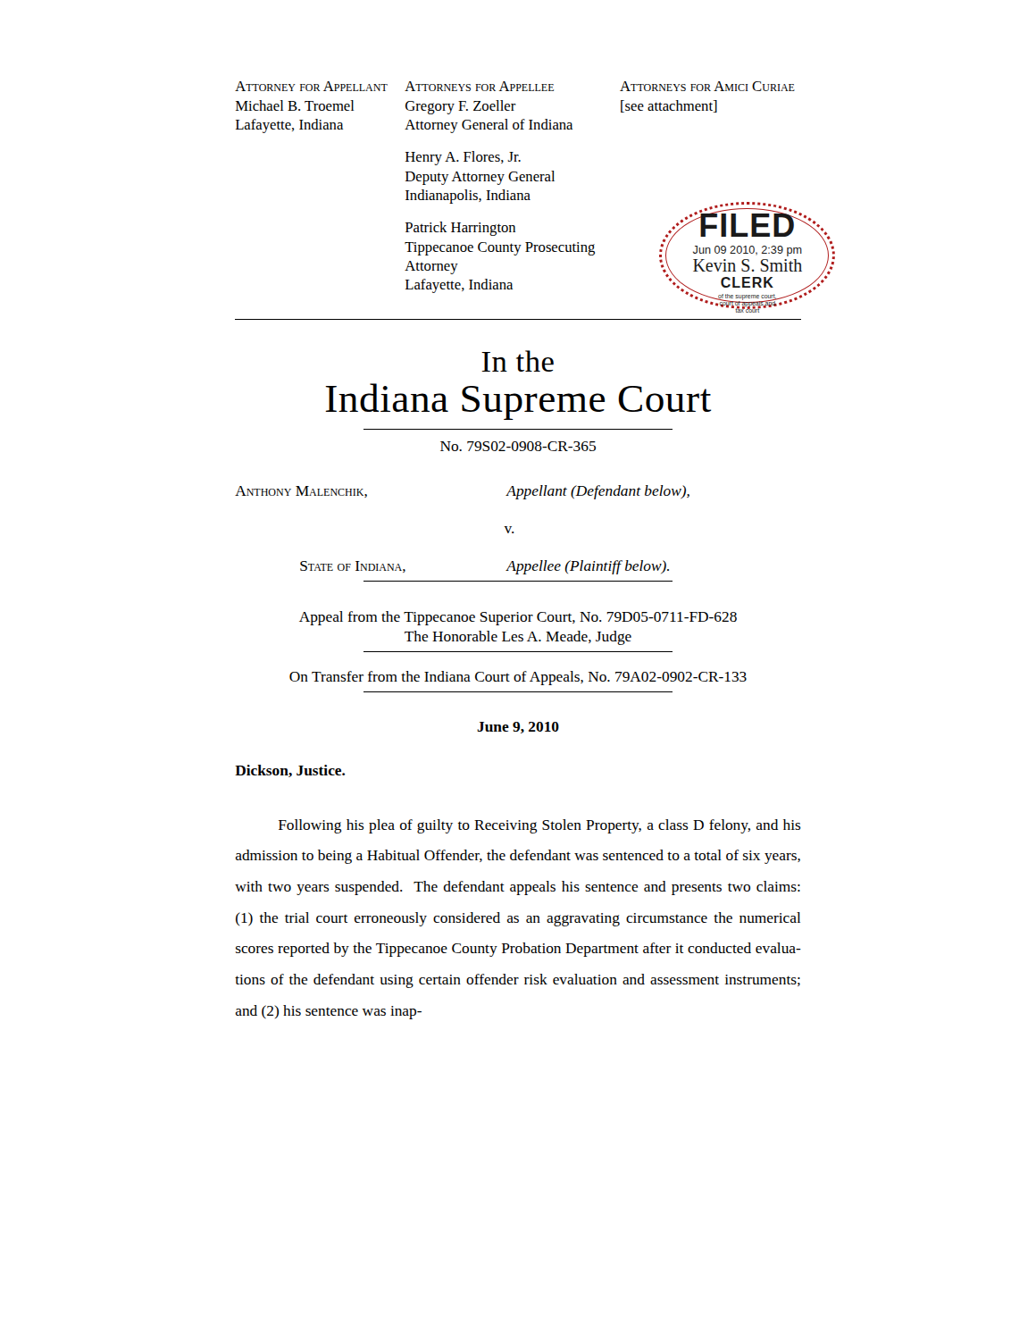| Attorney for Appellant Michael B. Troemel Lafayette, Indiana | Attorneys for Appellee Gregory F. Zoeller Attorney General of Indiana Henry A. Flores, Jr. Deputy Attorney General Indianapolis, Indiana Patrick Harrington Tippecanoe County Prosecuting Attorney Lafayette, Indiana | Attorneys for Amici Curiae [see attachment] |
In the
Indiana Supreme Court
FILED
Jun 09 2010, 2:39 pm
Kevin S. Smith
CLERK
of the supreme court,
court of appeals and
tax court
No. 79S02-0908-CR-365
| Anthony Malenchik , | Appellant (Defendant below), |
| v. |
| State of Indiana , | Appellee (Plaintiff below). |
Appeal from the Tippecanoe Superior Court, No. 79D05-0711-FD-628
The Honorable Les A. Meade, Judge
On Transfer from the Indiana Court of Appeals, No. 79A02-0902-CR-133
June 9, 2010
Dickson, Justice.
Following his plea of guilty to Receiving Stolen Property, a class D felony, and his admission to being a Habitual Offender, the defendant was sentenced to a total of six years, with two years suspended. The defendant appeals his sentence and presents two claims: (1) the trial court erroneously considered as an aggravating circumstance the numerical scores reported by the Tippecanoe County Probation Department after it conducted evaluations of the defendant using certain offender risk evaluation and assessment instruments; and (2) his sentence was inap-